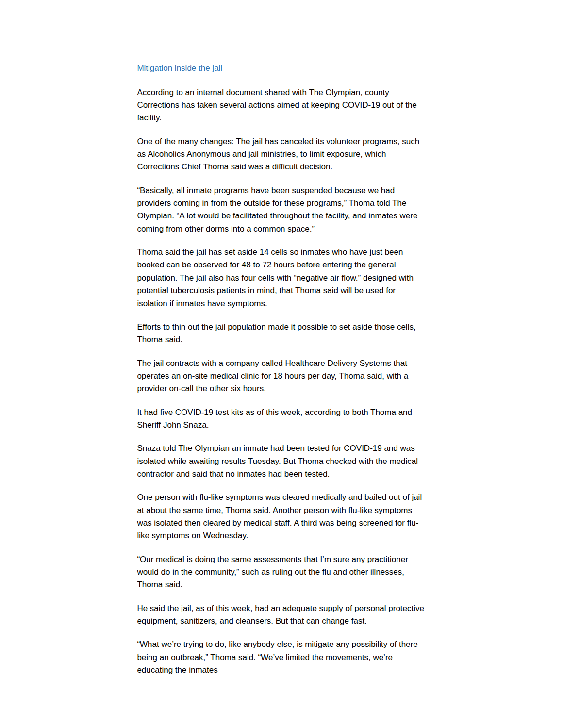Mitigation inside the jail
According to an internal document shared with The Olympian, county Corrections has taken several actions aimed at keeping COVID-19 out of the facility.
One of the many changes: The jail has canceled its volunteer programs, such as Alcoholics Anonymous and jail ministries, to limit exposure, which Corrections Chief Thoma said was a difficult decision.
“Basically, all inmate programs have been suspended because we had providers coming in from the outside for these programs,” Thoma told The Olympian. “A lot would be facilitated throughout the facility, and inmates were coming from other dorms into a common space.”
Thoma said the jail has set aside 14 cells so inmates who have just been booked can be observed for 48 to 72 hours before entering the general population. The jail also has four cells with “negative air flow,” designed with potential tuberculosis patients in mind, that Thoma said will be used for isolation if inmates have symptoms.
Efforts to thin out the jail population made it possible to set aside those cells, Thoma said.
The jail contracts with a company called Healthcare Delivery Systems that operates an on-site medical clinic for 18 hours per day, Thoma said, with a provider on-call the other six hours.
It had five COVID-19 test kits as of this week, according to both Thoma and Sheriff John Snaza.
Snaza told The Olympian an inmate had been tested for COVID-19 and was isolated while awaiting results Tuesday. But Thoma checked with the medical contractor and said that no inmates had been tested.
One person with flu-like symptoms was cleared medically and bailed out of jail at about the same time, Thoma said. Another person with flu-like symptoms was isolated then cleared by medical staff. A third was being screened for flu-like symptoms on Wednesday.
“Our medical is doing the same assessments that I’m sure any practitioner would do in the community,” such as ruling out the flu and other illnesses, Thoma said.
He said the jail, as of this week, had an adequate supply of personal protective equipment, sanitizers, and cleansers. But that can change fast.
“What we’re trying to do, like anybody else, is mitigate any possibility of there being an outbreak,” Thoma said. “We’ve limited the movements, we’re educating the inmates